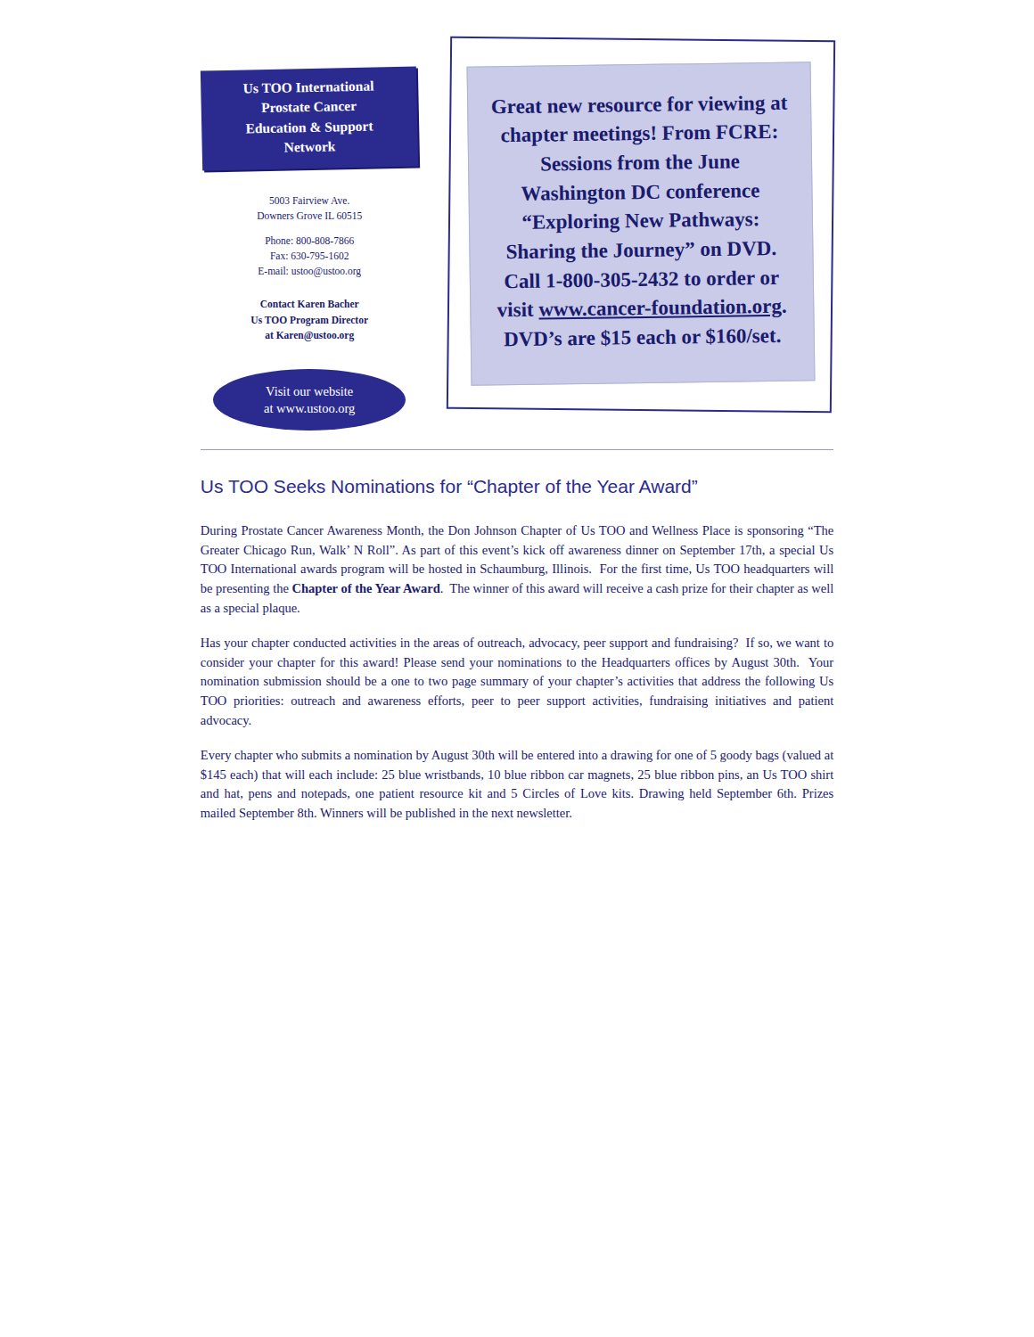Us TOO International
Prostate Cancer
Education & Support
Network
5003 Fairview Ave.
Downers Grove IL 60515
Phone: 800-808-7866
Fax: 630-795-1602
E-mail: ustoo@ustoo.org
Contact Karen Bacher
Us TOO Program Director
at Karen@ustoo.org
Visit our website
at www.ustoo.org
Great new resource for viewing at chapter meetings! From FCRE: Sessions from the June Washington DC conference “Exploring New Pathways: Sharing the Journey” on DVD. Call 1-800-305-2432 to order or visit www.cancer-foundation.org. DVD’s are $15 each or $160/set.
Us TOO Seeks Nominations for “Chapter of the Year Award”
During Prostate Cancer Awareness Month, the Don Johnson Chapter of Us TOO and Wellness Place is sponsoring “The Greater Chicago Run, Walk’ N Roll”. As part of this event’s kick off awareness dinner on September 17th, a special Us TOO International awards program will be hosted in Schaumburg, Illinois. For the first time, Us TOO headquarters will be presenting the Chapter of the Year Award. The winner of this award will receive a cash prize for their chapter as well as a special plaque.
Has your chapter conducted activities in the areas of outreach, advocacy, peer support and fundraising? If so, we want to consider your chapter for this award! Please send your nominations to the Headquarters offices by August 30th. Your nomination submission should be a one to two page summary of your chapter’s activities that address the following Us TOO priorities: outreach and awareness efforts, peer to peer support activities, fundraising initiatives and patient advocacy.
Every chapter who submits a nomination by August 30th will be entered into a drawing for one of 5 goody bags (valued at $145 each) that will each include: 25 blue wristbands, 10 blue ribbon car magnets, 25 blue ribbon pins, an Us TOO shirt and hat, pens and notepads, one patient resource kit and 5 Circles of Love kits. Drawing held September 6th. Prizes mailed September 8th. Winners will be published in the next newsletter.